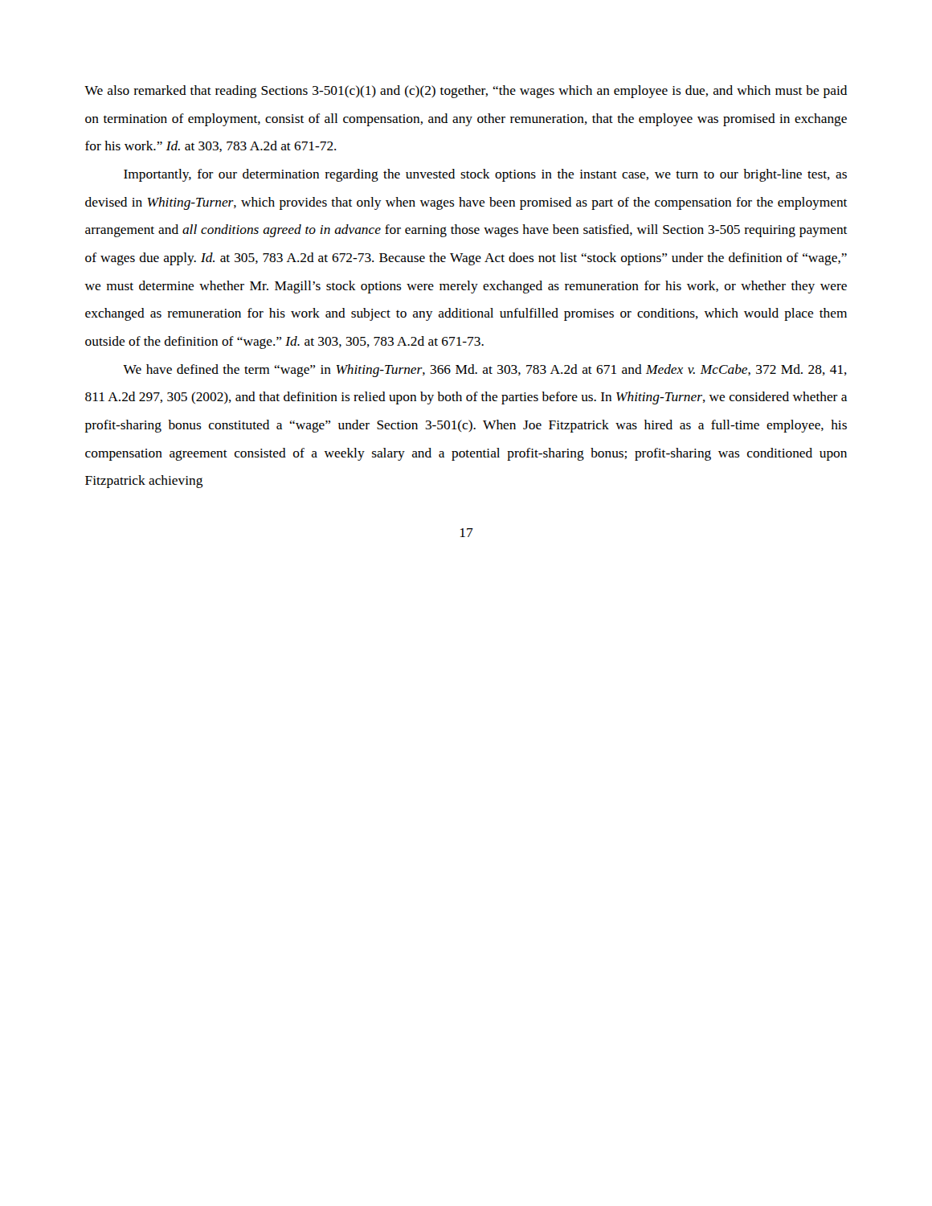We also remarked that reading Sections 3-501(c)(1) and (c)(2) together, “the wages which an employee is due, and which must be paid on termination of employment, consist of all compensation, and any other remuneration, that the employee was promised in exchange for his work.” Id. at 303, 783 A.2d at 671-72.
Importantly, for our determination regarding the unvested stock options in the instant case, we turn to our bright-line test, as devised in Whiting-Turner, which provides that only when wages have been promised as part of the compensation for the employment arrangement and all conditions agreed to in advance for earning those wages have been satisfied, will Section 3-505 requiring payment of wages due apply. Id. at 305, 783 A.2d at 672-73. Because the Wage Act does not list “stock options” under the definition of “wage,” we must determine whether Mr. Magill’s stock options were merely exchanged as remuneration for his work, or whether they were exchanged as remuneration for his work and subject to any additional unfulfilled promises or conditions, which would place them outside of the definition of “wage.” Id. at 303, 305, 783 A.2d at 671-73.
We have defined the term “wage” in Whiting-Turner, 366 Md. at 303, 783 A.2d at 671 and Medex v. McCabe, 372 Md. 28, 41, 811 A.2d 297, 305 (2002), and that definition is relied upon by both of the parties before us. In Whiting-Turner, we considered whether a profit-sharing bonus constituted a “wage” under Section 3-501(c). When Joe Fitzpatrick was hired as a full-time employee, his compensation agreement consisted of a weekly salary and a potential profit-sharing bonus; profit-sharing was conditioned upon Fitzpatrick achieving
17